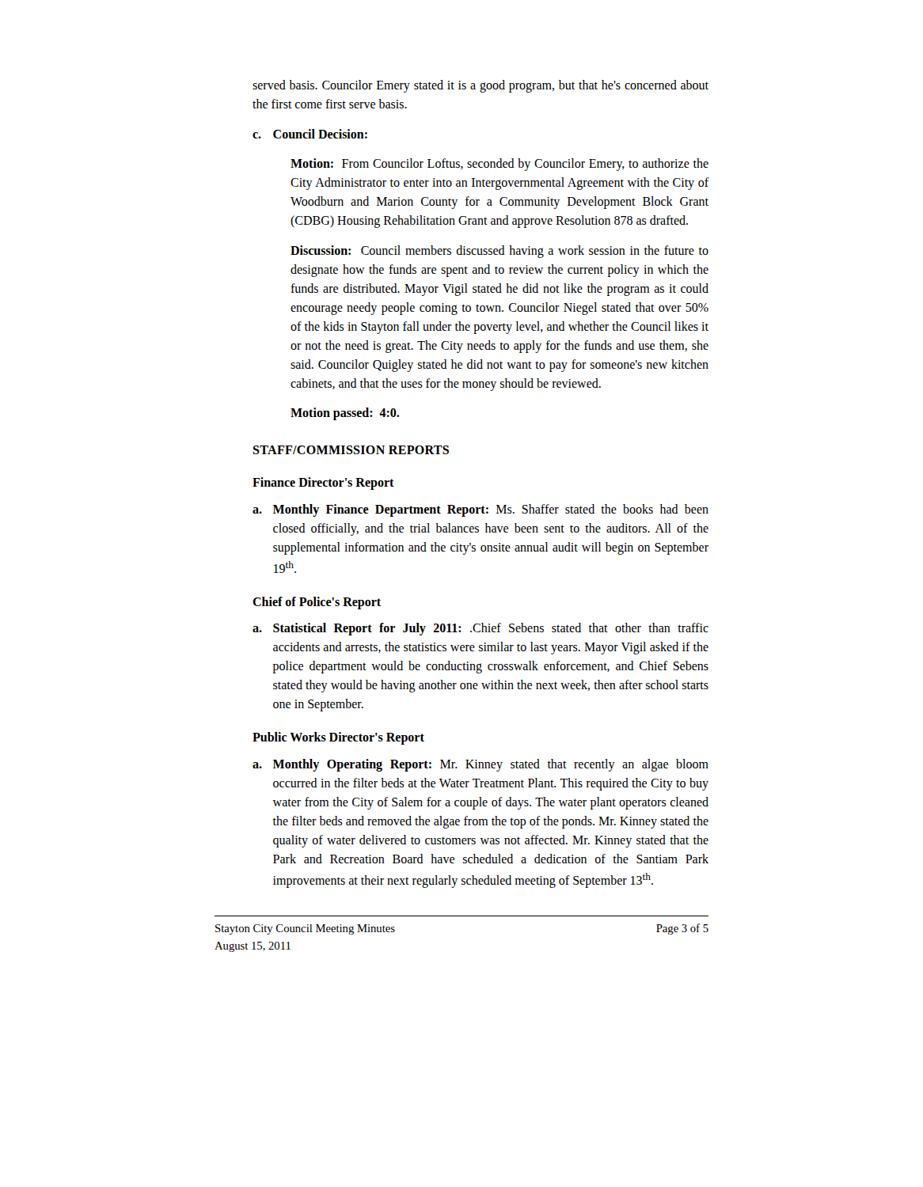served basis. Councilor Emery stated it is a good program, but that he's concerned about the first come first serve basis.
c.
Council Decision:
Motion: From Councilor Loftus, seconded by Councilor Emery, to authorize the City Administrator to enter into an Intergovernmental Agreement with the City of Woodburn and Marion County for a Community Development Block Grant (CDBG) Housing Rehabilitation Grant and approve Resolution 878 as drafted.
Discussion: Council members discussed having a work session in the future to designate how the funds are spent and to review the current policy in which the funds are distributed. Mayor Vigil stated he did not like the program as it could encourage needy people coming to town. Councilor Niegel stated that over 50% of the kids in Stayton fall under the poverty level, and whether the Council likes it or not the need is great. The City needs to apply for the funds and use them, she said. Councilor Quigley stated he did not want to pay for someone's new kitchen cabinets, and that the uses for the money should be reviewed.
Motion passed: 4:0.
Staff/Commission Reports
Finance Director's Report
a.
Monthly Finance Department Report: Ms. Shaffer stated the books had been closed officially, and the trial balances have been sent to the auditors. All of the supplemental information and the city's onsite annual audit will begin on September 19th.
Chief of Police's Report
a.
Statistical Report for July 2011: .Chief Sebens stated that other than traffic accidents and arrests, the statistics were similar to last years. Mayor Vigil asked if the police department would be conducting crosswalk enforcement, and Chief Sebens stated they would be having another one within the next week, then after school starts one in September.
Public Works Director's Report
a.
Monthly Operating Report: Mr. Kinney stated that recently an algae bloom occurred in the filter beds at the Water Treatment Plant. This required the City to buy water from the City of Salem for a couple of days. The water plant operators cleaned the filter beds and removed the algae from the top of the ponds. Mr. Kinney stated the quality of water delivered to customers was not affected. Mr. Kinney stated that the Park and Recreation Board have scheduled a dedication of the Santiam Park improvements at their next regularly scheduled meeting of September 13th.
Stayton City Council Meeting Minutes
August 15, 2011
Page 3 of 5